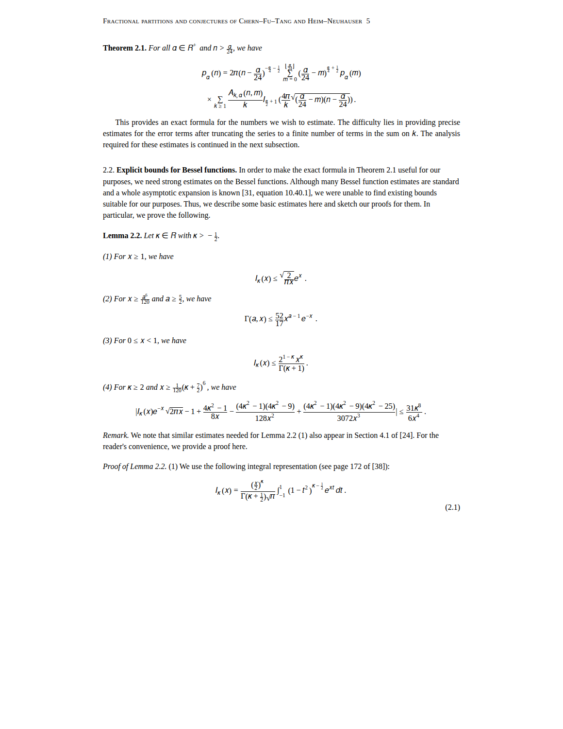Fractional partitions and conjectures of Chern–Fu–Tang and Heim–Neuhauser 5
Theorem 2.1. For all α∈R+ and n>α24, we have
pα(n) = 2π (n−α24) −α4−12 ∑ m=0 ⌊α24⌋ (α24−m) α4+12 pα(m)
× ∑k≥1 Ak,α(n,m) k Iα2+1 ( 4πk (α24−m) (n−α24) ) .
This provides an exact formula for the numbers we wish to estimate. The difficulty lies in providing precise estimates for the error terms after truncating the series to a finite number of terms in the sum on k. The analysis required for these estimates is continued in the next subsection.
2.2. Explicit bounds for Bessel functions. In order to make the exact formula in Theorem 2.1 useful for our purposes, we need strong estimates on the Bessel functions. Although many Bessel function estimates are standard and a whole asymptotic expansion is known [31, equation 10.40.1], we were unable to find existing bounds suitable for our purposes. Thus, we describe some basic estimates here and sketch our proofs for them. In particular, we prove the following.
Lemma 2.2. Let κ∈R with κ>−12.
(1) For x≥1, we have
Iκ(x) ≤ 2πx ex .
(2) For x≥a6120 and a≥52, we have
Γ(a,x) ≤ 5217 xa−1 e−x .
(3) For 0≤x<1, we have
Iκ(x) ≤ 21−κxκ Γ(κ+1) .
(4) For κ≥2 and x≥1120(κ+72)6, we have
| Iκ(x) e−x 2πx −1 + 4κ2−18x − (4κ2−1)(4κ2−9) 128x2 + (4κ2−1)(4κ2−9)(4κ2−25) 3072x3 | ≤ 31κ86x4 .
Remark. We note that similar estimates needed for Lemma 2.2 (1) also appear in Section 4.1 of [24]. For the reader's convenience, we provide a proof here.
Proof of Lemma 2.2. (1) We use the following integral representation (see page 172 of [38]):
Iκ(x) = (x2)κ Γ(κ+12)π ∫−11 (1−t2)κ−12 ext dt . (2.1)